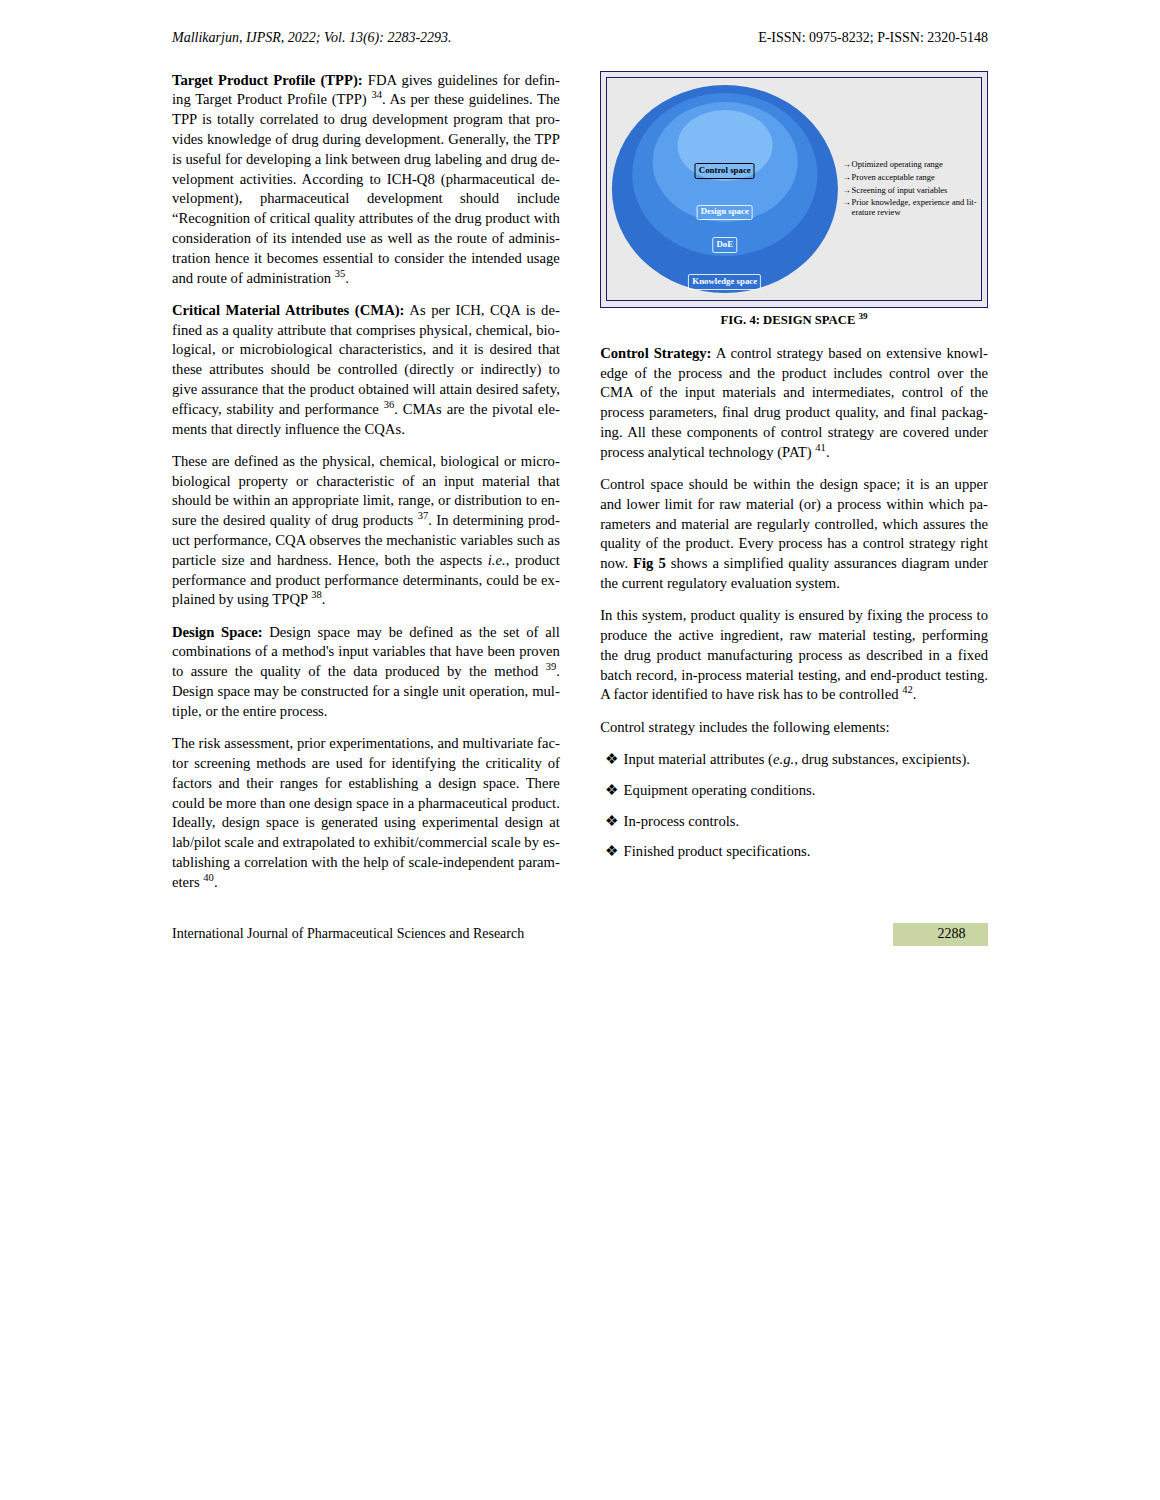Mallikarjun, IJPSR, 2022; Vol. 13(6): 2283-2293.
E-ISSN: 0975-8232; P-ISSN: 2320-5148
Target Product Profile (TPP): FDA gives guidelines for defining Target Product Profile (TPP) 34. As per these guidelines. The TPP is totally correlated to drug development program that provides knowledge of drug during development. Generally, the TPP is useful for developing a link between drug labeling and drug development activities. According to ICH-Q8 (pharmaceutical development), pharmaceutical development should include “Recognition of critical quality attributes of the drug product with consideration of its intended use as well as the route of administration hence it becomes essential to consider the intended usage and route of administration 35.
Critical Material Attributes (CMA): As per ICH, CQA is defined as a quality attribute that comprises physical, chemical, biological, or microbiological characteristics, and it is desired that these attributes should be controlled (directly or indirectly) to give assurance that the product obtained will attain desired safety, efficacy, stability and performance 36. CMAs are the pivotal elements that directly influence the CQAs.
These are defined as the physical, chemical, biological or microbiological property or characteristic of an input material that should be within an appropriate limit, range, or distribution to ensure the desired quality of drug products 37. In determining product performance, CQA observes the mechanistic variables such as particle size and hardness. Hence, both the aspects i.e., product performance and product performance determinants, could be explained by using TPQP 38.
Design Space: Design space may be defined as the set of all combinations of a method's input variables that have been proven to assure the quality of the data produced by the method 39. Design space may be constructed for a single unit operation, multiple, or the entire process.
The risk assessment, prior experimentations, and multivariate factor screening methods are used for identifying the criticality of factors and their ranges for establishing a design space. There could be more than one design space in a pharmaceutical product. Ideally, design space is generated using experimental design at lab/pilot scale and extrapolated to exhibit/commercial scale by establishing a correlation with the help of scale-independent parameters 40.
Knowledge space
DoE
Design space
Control space
Optimized operating range
Proven acceptable range
Screening of input variables
Prior knowledge, experience and literature review
FIG. 4: DESIGN SPACE 39
Control Strategy: A control strategy based on extensive knowledge of the process and the product includes control over the CMA of the input materials and intermediates, control of the process parameters, final drug product quality, and final packaging. All these components of control strategy are covered under process analytical technology (PAT) 41.
Control space should be within the design space; it is an upper and lower limit for raw material (or) a process within which parameters and material are regularly controlled, which assures the quality of the product. Every process has a control strategy right now. Fig 5 shows a simplified quality assurances diagram under the current regulatory evaluation system.
In this system, product quality is ensured by fixing the process to produce the active ingredient, raw material testing, performing the drug product manufacturing process as described in a fixed batch record, in-process material testing, and end-product testing. A factor identified to have risk has to be controlled 42.
Control strategy includes the following elements:
Input material attributes (e.g., drug substances, excipients).
Equipment operating conditions.
In-process controls.
Finished product specifications.
International Journal of Pharmaceutical Sciences and Research
2288